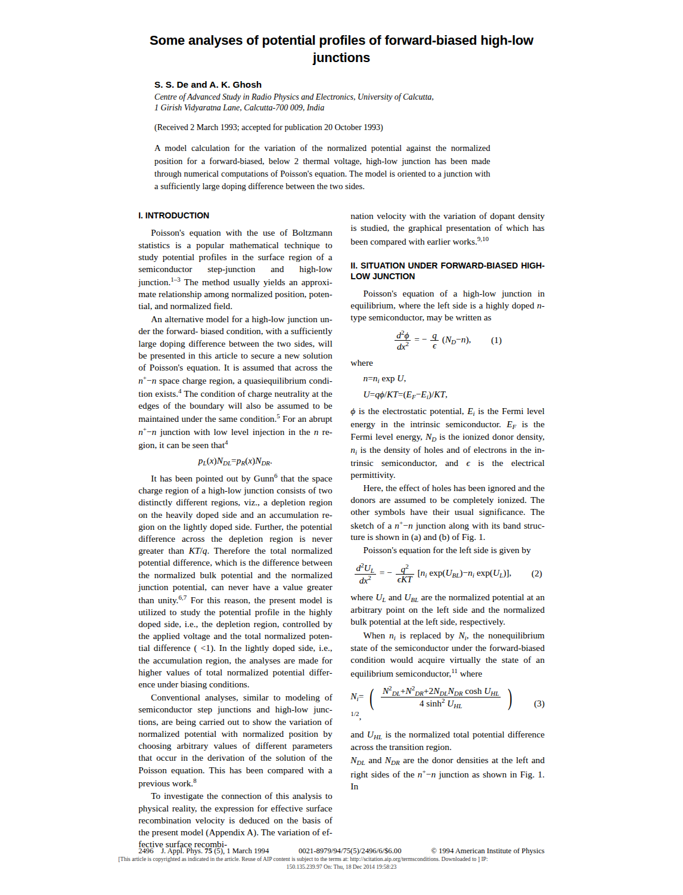Some analyses of potential profiles of forward-biased high-low junctions
S. S. De and A. K. Ghosh
Centre of Advanced Study in Radio Physics and Electronics, University of Calcutta,
1 Girish Vidyaratna Lane, Calcutta-700 009, India
(Received 2 March 1993; accepted for publication 20 October 1993)
A model calculation for the variation of the normalized potential against the normalized position for a forward-biased, below 2 thermal voltage, high-low junction has been made through numerical computations of Poisson's equation. The model is oriented to a junction with a sufficiently large doping difference between the two sides.
I. INTRODUCTION
Poisson's equation with the use of Boltzmann statistics is a popular mathematical technique to study potential profiles in the surface region of a semiconductor step-junction and high-low junction.1–3 The method usually yields an approximate relationship among normalized position, potential, and normalized field.
An alternative model for a high-low junction under the forward- biased condition, with a sufficiently large doping difference between the two sides, will be presented in this article to secure a new solution of Poisson's equation. It is assumed that across the n+−n space charge region, a quasiequilibrium condition exists.4 The condition of charge neutrality at the edges of the boundary will also be assumed to be maintained under the same condition.5 For an abrupt n+−n junction with low level injection in the n region, it can be seen that4
pL(x)NDL=pR(x)NDR.
It has been pointed out by Gunn6 that the space charge region of a high-low junction consists of two distinctly different regions, viz., a depletion region on the heavily doped side and an accumulation region on the lightly doped side. Further, the potential difference across the depletion region is never greater than KT/q. Therefore the total normalized potential difference, which is the difference between the normalized bulk potential and the normalized junction potential, can never have a value greater than unity.6,7 For this reason, the present model is utilized to study the potential profile in the highly doped side, i.e., the depletion region, controlled by the applied voltage and the total normalized potential difference ( <1). In the lightly doped side, i.e., the accumulation region, the analyses are made for higher values of total normalized potential difference under biasing conditions.
Conventional analyses, similar to modeling of semiconductor step junctions and high-low junctions, are being carried out to show the variation of normalized potential with normalized position by choosing arbitrary values of different parameters that occur in the derivation of the solution of the Poisson equation. This has been compared with a previous work.8
To investigate the connection of this analysis to physical reality, the expression for effective surface recombination velocity is deduced on the basis of the present model (Appendix A). The variation of effective surface recombi-
nation velocity with the variation of dopant density is studied, the graphical presentation of which has been compared with earlier works.9,10
II. SITUATION UNDER FORWARD-BIASED HIGH-LOW JUNCTION
Poisson's equation of a high-low junction in equilibrium, where the left side is a highly doped n-type semiconductor, may be written as
d2ϕ dx2 = − qϵ (ND−n),
(1)
where
n=ni exp U,
U=qϕ/KT=(EF−Ei)/KT,
ϕ is the electrostatic potential, Ei is the Fermi level energy in the intrinsic semiconductor. EF is the Fermi level energy, ND is the ionized donor density, ni is the density of holes and of electrons in the intrinsic semiconductor, and ϵ is the electrical permittivity.
Here, the effect of holes has been ignored and the donors are assumed to be completely ionized. The other symbols have their usual significance. The sketch of a n+−n junction along with its band structure is shown in (a) and (b) of Fig. 1.
Poisson's equation for the left side is given by
d2UL dx2 = − q2 ϵKT [ni exp(UBL)−ni exp(UL)],
(2)
where UL and UBL are the normalized potential at an arbitrary point on the left side and the normalized bulk potential at the left side, respectively.
When ni is replaced by Ni, the nonequilibrium state of the semiconductor under the forward-biased condition would acquire virtually the state of an equilibrium semiconductor,11 where
Ni= ( N2DL+N2DR+2NDLNDR cosh UHL 4 sinh2 UHL )1/2,
(3)
and UHL is the normalized total potential difference across the transition region.
NDL and NDR are the donor densities at the left and right sides of the n+−n junction as shown in Fig. 1. In
2496 J. Appl. Phys. 75 (5), 1 March 1994
0021-8979/94/75(5)/2496/6/$6.00
© 1994 American Institute of Physics
[This article is copyrighted as indicated in the article. Reuse of AIP content is subject to the terms at: http://scitation.aip.org/termsconditions. Downloaded to ] IP: 150.135.239.97 On: Thu, 18 Dec 2014 19:58:23